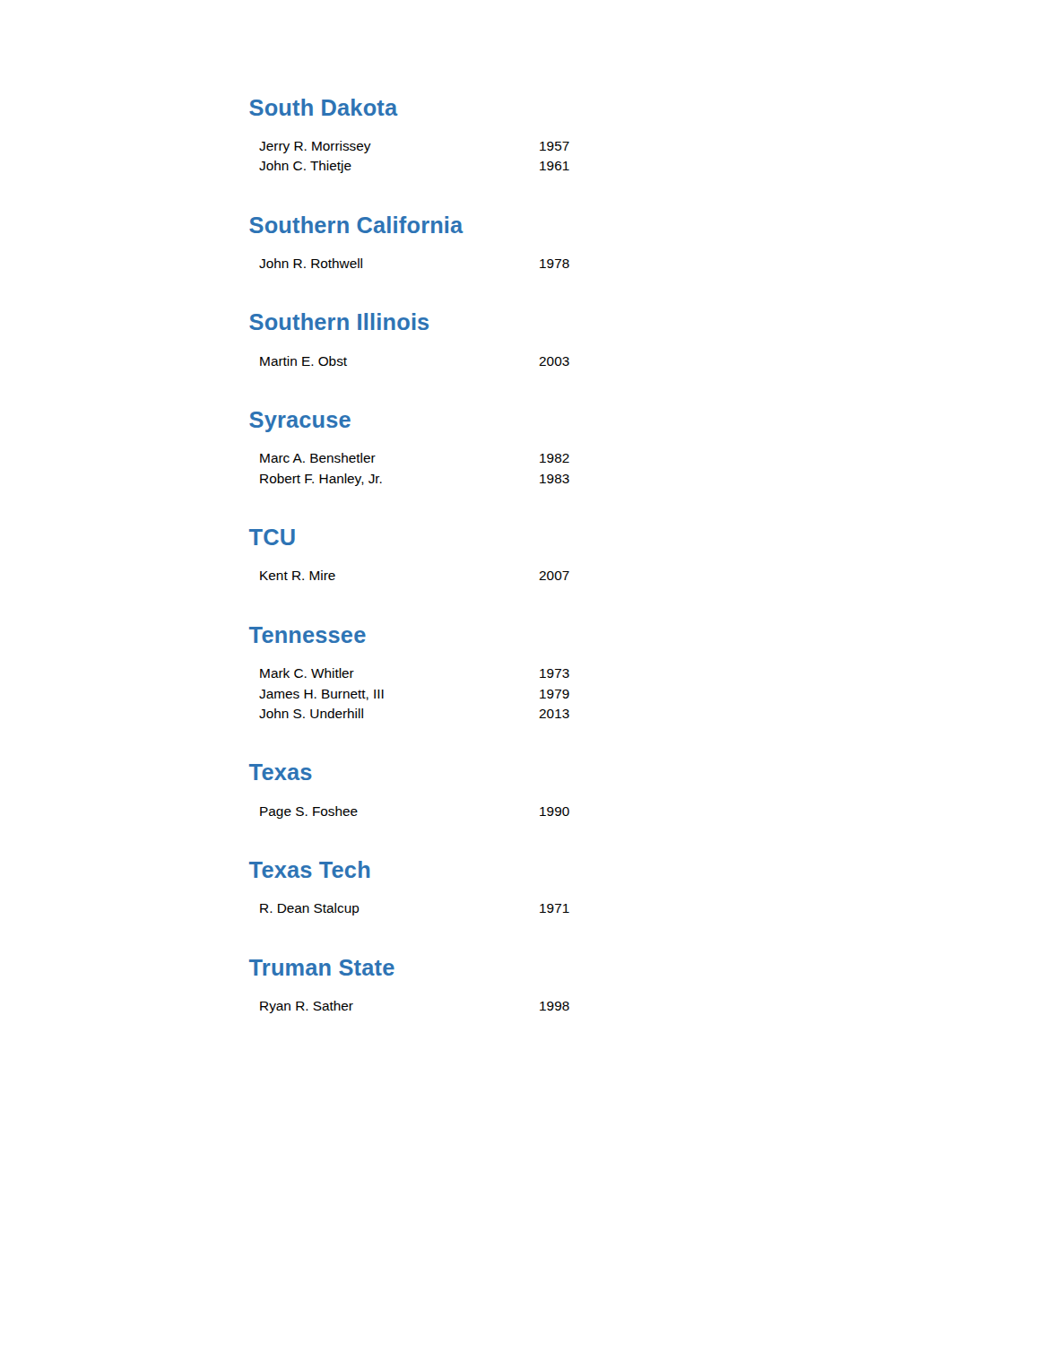South Dakota
| Jerry R. Morrissey | 1957 |
| John C. Thietje | 1961 |
Southern California
| John R. Rothwell | 1978 |
Southern Illinois
| Martin E. Obst | 2003 |
Syracuse
| Marc A. Benshetler | 1982 |
| Robert F. Hanley, Jr. | 1983 |
TCU
| Kent R. Mire | 2007 |
Tennessee
| Mark C. Whitler | 1973 |
| James H. Burnett, III | 1979 |
| John S. Underhill | 2013 |
Texas
| Page S. Foshee | 1990 |
Texas Tech
| R. Dean Stalcup | 1971 |
Truman State
| Ryan R. Sather | 1998 |